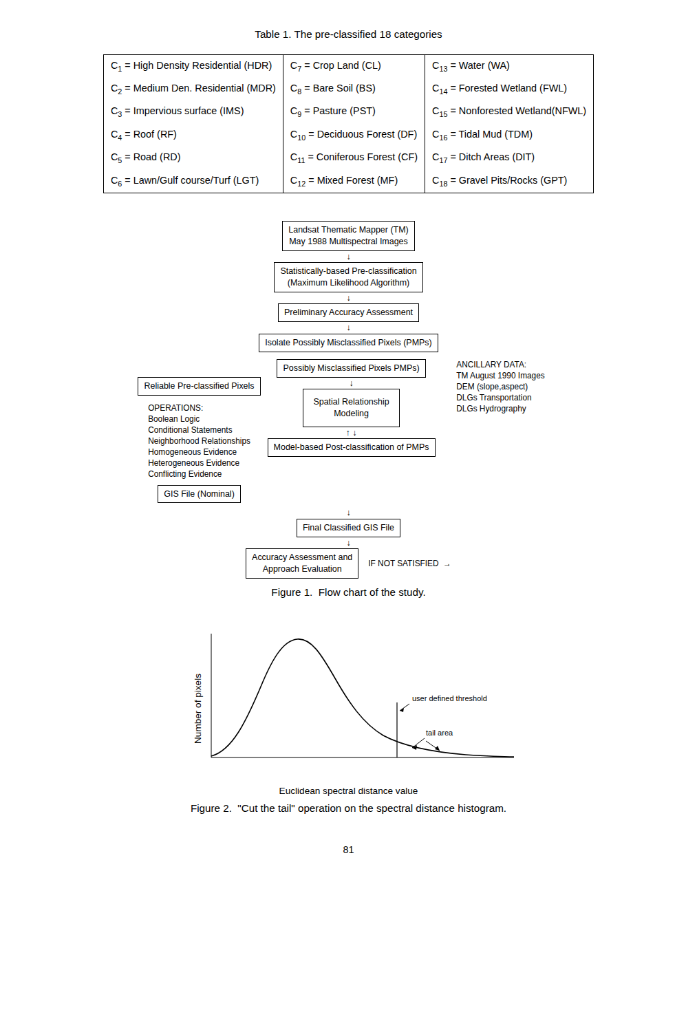Table 1. The pre-classified 18 categories
| C 1 = High Density Residential (HDR) | C 7 = Crop Land (CL) | C 13 = Water (WA) |
| C 2 = Medium Den. Residential (MDR) | C 8 = Bare Soil (BS) | C 14 = Forested Wetland (FWL) |
| C 3 = Impervious surface (IMS) | C 9 = Pasture (PST) | C 15 = Nonforested Wetland(NFWL) |
| C 4 = Roof (RF) | C 10 = Deciduous Forest (DF) | C 16 = Tidal Mud (TDM) |
| C 5 = Road (RD) | C 11 = Coniferous Forest (CF) | C 17 = Ditch Areas (DIT) |
| C 6 = Lawn/Gulf course/Turf (LGT) | C 12 = Mixed Forest (MF) | C 18 = Gravel Pits/Rocks (GPT) |
Landsat Thematic Mapper (TM)
May 1988 Multispectral Images
↓
Statistically-based Pre-classification
(Maximum Likelihood Algorithm)
↓
Preliminary Accuracy Assessment
↓
Isolate Possibly Misclassified Pixels (PMPs)
Reliable Pre-classified Pixels
OPERATIONS:
Boolean Logic
Conditional Statements
Neighborhood Relationships
Homogeneous Evidence
Heterogeneous Evidence
Conflicting Evidence
GIS File (Nominal)
Possibly Misclassified Pixels PMPs)
↓
Spatial Relationship
Modeling
↑ ↓
Model-based Post-classification of PMPs
ANCILLARY DATA:
TM August 1990 Images
DEM (slope,aspect)
DLGs Transportation
DLGs Hydrography
↓
Final Classified GIS File
↓
Accuracy Assessment and
Approach Evaluation
IF NOT SATISFIED →
Figure 1. Flow chart of the study.
Number of pixels
user defined threshold tail area
Euclidean spectral distance value
Figure 2. "Cut the tail" operation on the spectral distance histogram.
81